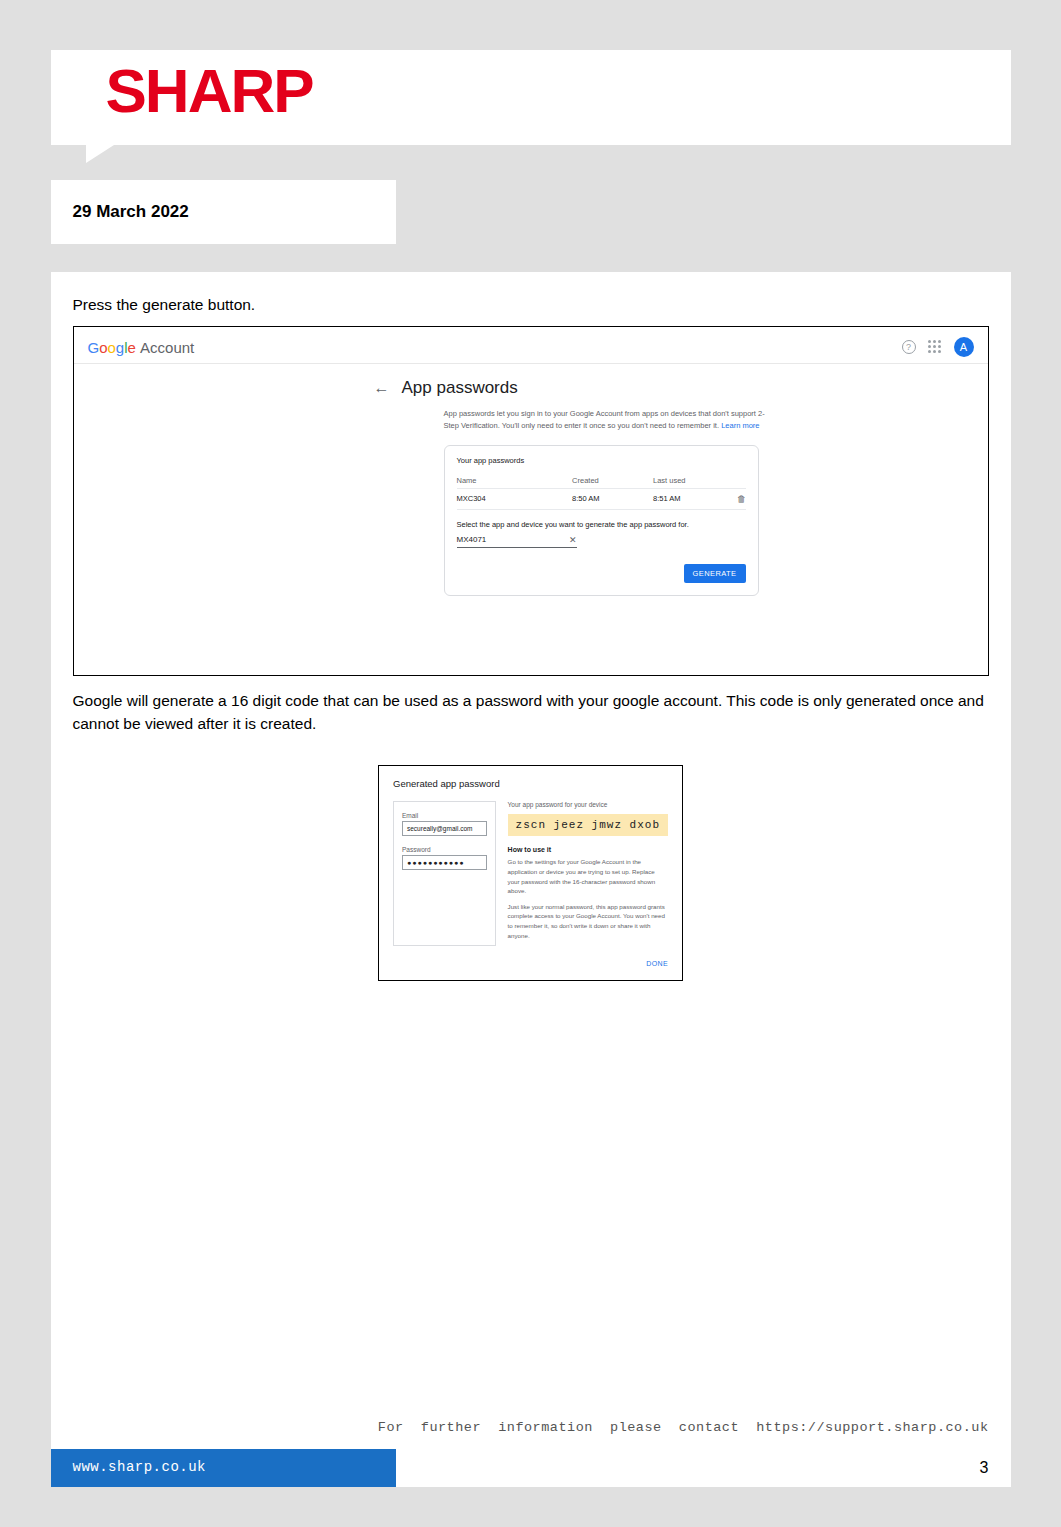SHARP
29 March 2022
Press the generate button.
Google Account
?
A
←
App passwords
App passwords let you sign in to your Google Account from apps on devices that don't support 2-Step Verification. You'll only need to enter it once so you don't need to remember it. Learn more
Your app passwords
| Name | Created | Last used | |
| --- | --- | --- | --- |
| MXC304 | 8:50 AM | 8:51 AM | 🗑 |
Select the app and device you want to generate the app password for.
MX4071 ✕
GENERATE
Google will generate a 16 digit code that can be used as a password with your google account. This code is only generated once and cannot be viewed after it is created.
Generated app password
Email
secureally@gmail.com
Password
●●●●●●●●●●●
Your app password for your device
zscn jeez jmwz dxob
How to use it
Go to the settings for your Google Account in the application or device you are trying to set up. Replace your password with the 16-character password shown above.
Just like your normal password, this app password grants complete access to your Google Account. You won't need to remember it, so don't write it down or share it with anyone.
DONE
For further information please contact https://support.sharp.co.uk
www.sharp.co.uk
3